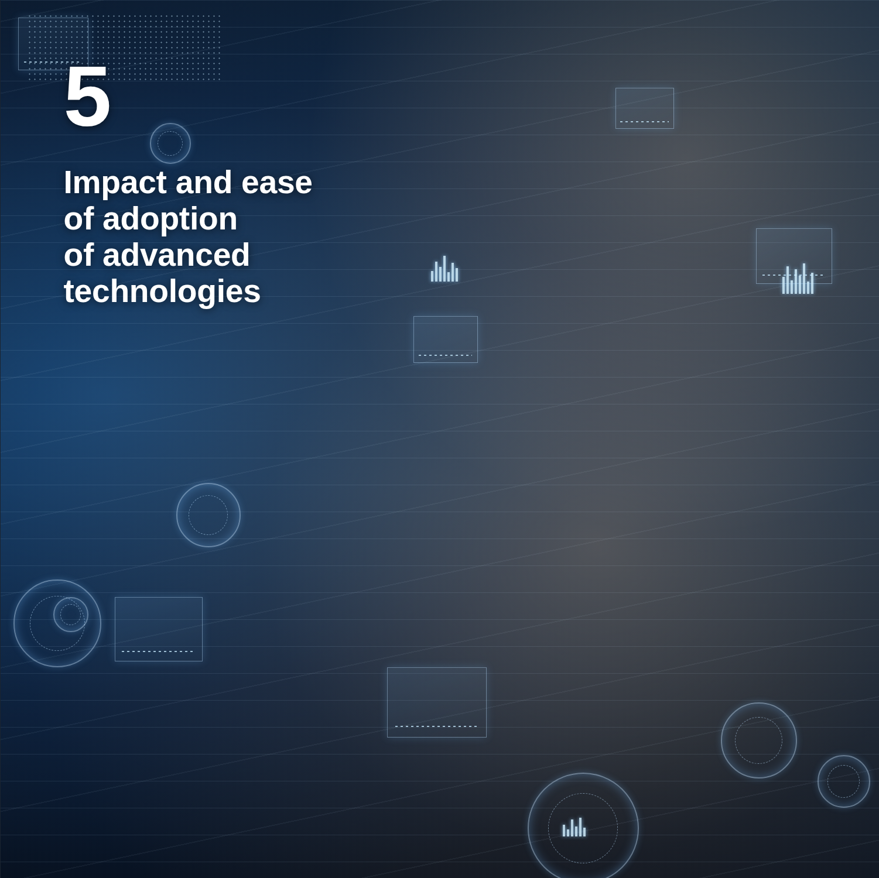5
Impact and ease
of adoption
of advanced
technologies